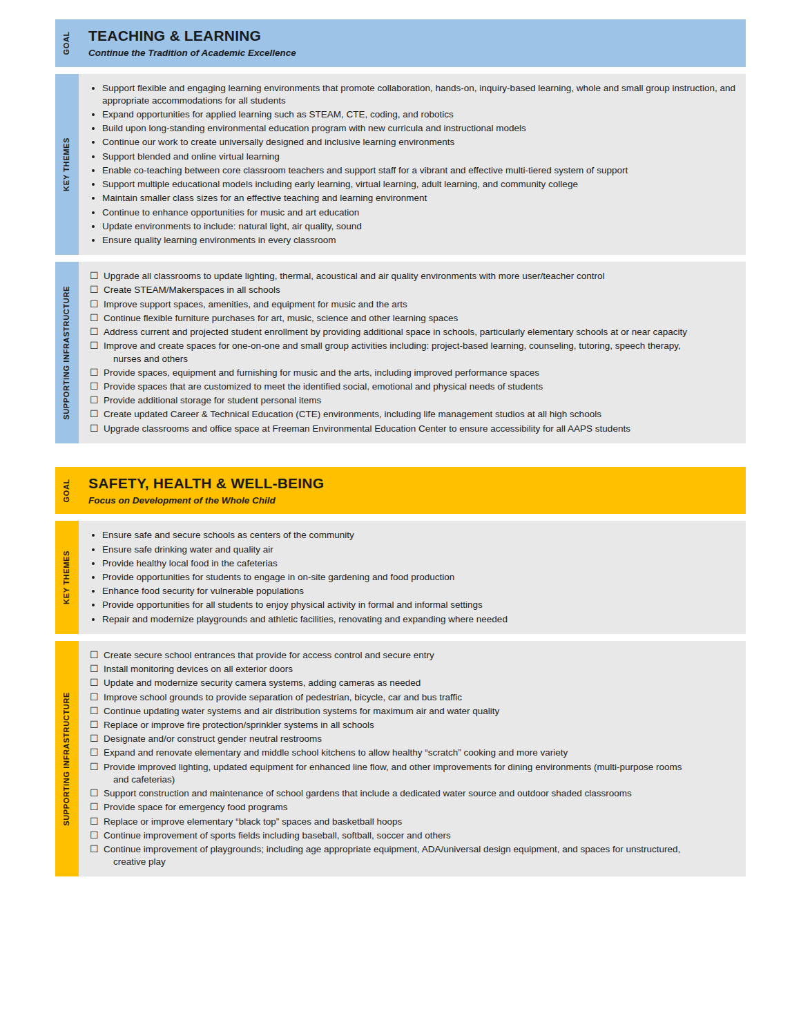Goal
TEACHING & LEARNING
Continue the Tradition of Academic Excellence
Key Themes
Support flexible and engaging learning environments that promote collaboration, hands-on, inquiry-based learning, whole and small group instruction, and appropriate accommodations for all students
Expand opportunities for applied learning such as STEAM, CTE, coding, and robotics
Build upon long-standing environmental education program with new curricula and instructional models
Continue our work to create universally designed and inclusive learning environments
Support blended and online virtual learning
Enable co-teaching between core classroom teachers and support staff for a vibrant and effective multi-tiered system of support
Support multiple educational models including early learning, virtual learning, adult learning, and community college
Maintain smaller class sizes for an effective teaching and learning environment
Continue to enhance opportunities for music and art education
Update environments to include: natural light, air quality, sound
Ensure quality learning environments in every classroom
Supporting Infrastructure
Upgrade all classrooms to update lighting, thermal, acoustical and air quality environments with more user/teacher control
Create STEAM/Makerspaces in all schools
Improve support spaces, amenities, and equipment for music and the arts
Continue flexible furniture purchases for art, music, science and other learning spaces
Address current and projected student enrollment by providing additional space in schools, particularly elementary schools at or near capacity
Improve and create spaces for one-on-one and small group activities including: project-based learning, counseling, tutoring, speech therapy, nurses and others
Provide spaces, equipment and furnishing for music and the arts, including improved performance spaces
Provide spaces that are customized to meet the identified social, emotional and physical needs of students
Provide additional storage for student personal items
Create updated Career & Technical Education (CTE) environments, including life management studios at all high schools
Upgrade classrooms and office space at Freeman Environmental Education Center to ensure accessibility for all AAPS students
Goal
SAFETY, HEALTH & WELL-BEING
Focus on Development of the Whole Child
Key Themes
Ensure safe and secure schools as centers of the community
Ensure safe drinking water and quality air
Provide healthy local food in the cafeterias
Provide opportunities for students to engage in on-site gardening and food production
Enhance food security for vulnerable populations
Provide opportunities for all students to enjoy physical activity in formal and informal settings
Repair and modernize playgrounds and athletic facilities, renovating and expanding where needed
Supporting Infrastructure
Create secure school entrances that provide for access control and secure entry
Install monitoring devices on all exterior doors
Update and modernize security camera systems, adding cameras as needed
Improve school grounds to provide separation of pedestrian, bicycle, car and bus traffic
Continue updating water systems and air distribution systems for maximum air and water quality
Replace or improve fire protection/sprinkler systems in all schools
Designate and/or construct gender neutral restrooms
Expand and renovate elementary and middle school kitchens to allow healthy “scratch” cooking and more variety
Provide improved lighting, updated equipment for enhanced line flow, and other improvements for dining environments (multi-purpose rooms and cafeterias)
Support construction and maintenance of school gardens that include a dedicated water source and outdoor shaded classrooms
Provide space for emergency food programs
Replace or improve elementary “black top” spaces and basketball hoops
Continue improvement of sports fields including baseball, softball, soccer and others
Continue improvement of playgrounds; including age appropriate equipment, ADA/universal design equipment, and spaces for unstructured, creative play